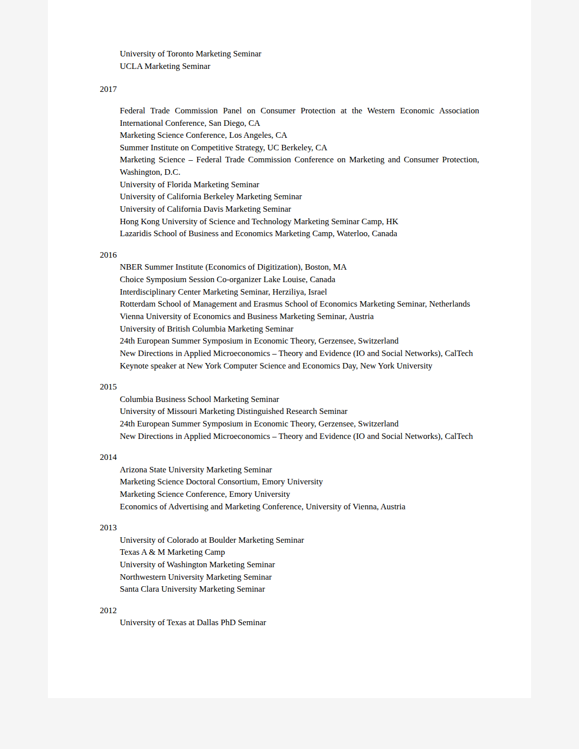University of Toronto Marketing Seminar
UCLA Marketing Seminar
2017
Federal Trade Commission Panel on Consumer Protection at the Western Economic Association International Conference, San Diego, CA
Marketing Science Conference, Los Angeles, CA
Summer Institute on Competitive Strategy, UC Berkeley, CA
Marketing Science – Federal Trade Commission Conference on Marketing and Consumer Protection, Washington, D.C.
University of Florida Marketing Seminar
University of California Berkeley Marketing Seminar
University of California Davis Marketing Seminar
Hong Kong University of Science and Technology Marketing Seminar Camp, HK
Lazaridis School of Business and Economics Marketing Camp, Waterloo, Canada
2016
NBER Summer Institute (Economics of Digitization), Boston, MA
Choice Symposium Session Co-organizer Lake Louise, Canada
Interdisciplinary Center Marketing Seminar, Herziliya, Israel
Rotterdam School of Management and Erasmus School of Economics Marketing Seminar, Netherlands
Vienna University of Economics and Business Marketing Seminar, Austria
University of British Columbia Marketing Seminar
24th European Summer Symposium in Economic Theory, Gerzensee, Switzerland
New Directions in Applied Microeconomics – Theory and Evidence (IO and Social Networks), CalTech
Keynote speaker at New York Computer Science and Economics Day, New York University
2015
Columbia Business School Marketing Seminar
University of Missouri Marketing Distinguished Research Seminar
24th European Summer Symposium in Economic Theory, Gerzensee, Switzerland
New Directions in Applied Microeconomics – Theory and Evidence (IO and Social Networks), CalTech
2014
Arizona State University Marketing Seminar
Marketing Science Doctoral Consortium, Emory University
Marketing Science Conference, Emory University
Economics of Advertising and Marketing Conference, University of Vienna, Austria
2013
University of Colorado at Boulder Marketing Seminar
Texas A & M Marketing Camp
University of Washington Marketing Seminar
Northwestern University Marketing Seminar
Santa Clara University Marketing Seminar
2012
University of Texas at Dallas PhD Seminar